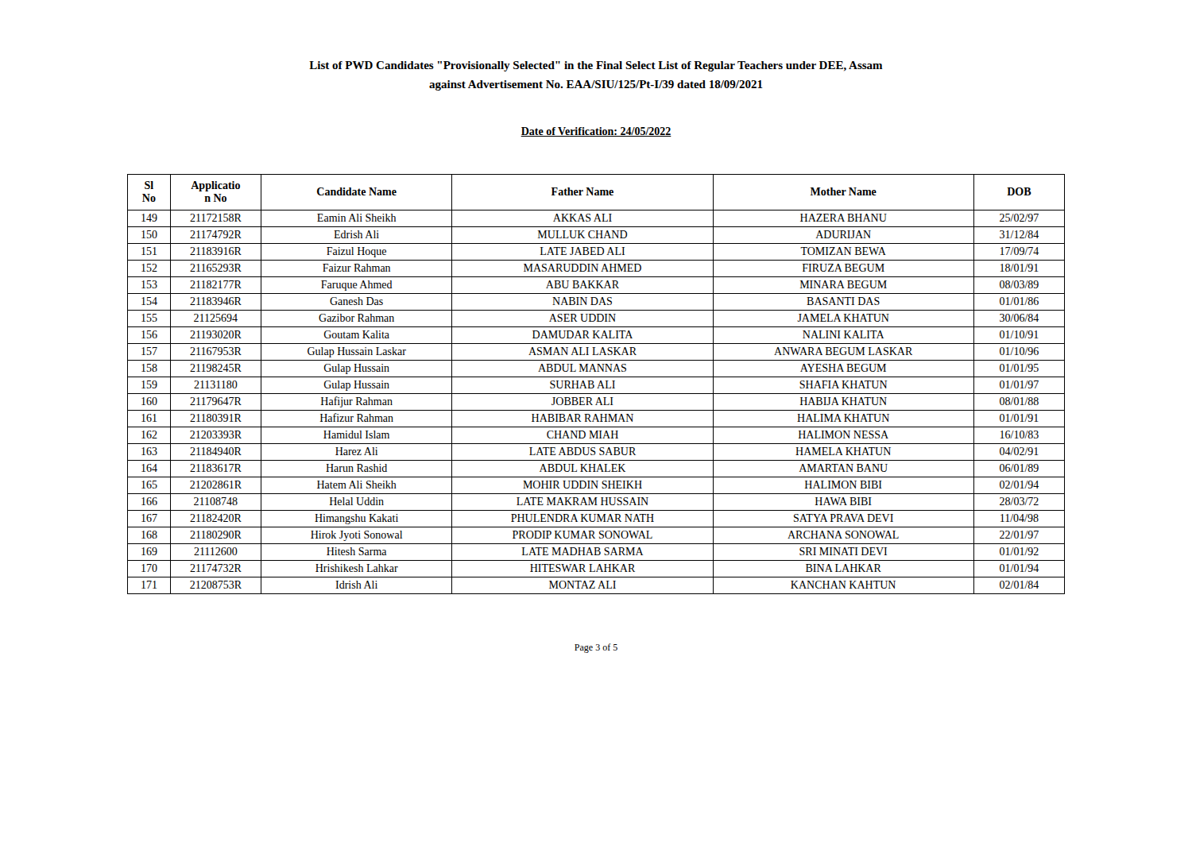List of PWD Candidates "Provisionally Selected" in the Final Select List of Regular Teachers under DEE, Assam
against Advertisement No. EAA/SIU/125/Pt-I/39 dated 18/09/2021
Date of Verification: 24/05/2022
| Sl No | Applicatio n No | Candidate Name | Father Name | Mother Name | DOB |
| --- | --- | --- | --- | --- | --- |
| 149 | 21172158R | Eamin Ali Sheikh | AKKAS ALI | HAZERA BHANU | 25/02/97 |
| 150 | 21174792R | Edrish Ali | MULLUK CHAND | ADURIJAN | 31/12/84 |
| 151 | 21183916R | Faizul Hoque | LATE JABED ALI | TOMIZAN BEWA | 17/09/74 |
| 152 | 21165293R | Faizur Rahman | MASARUDDIN AHMED | FIRUZA BEGUM | 18/01/91 |
| 153 | 21182177R | Faruque Ahmed | ABU BAKKAR | MINARA BEGUM | 08/03/89 |
| 154 | 21183946R | Ganesh Das | NABIN DAS | BASANTI DAS | 01/01/86 |
| 155 | 21125694 | Gazibor Rahman | ASER UDDIN | JAMELA KHATUN | 30/06/84 |
| 156 | 21193020R | Goutam Kalita | DAMUDAR KALITA | NALINI KALITA | 01/10/91 |
| 157 | 21167953R | Gulap Hussain Laskar | ASMAN ALI LASKAR | ANWARA BEGUM LASKAR | 01/10/96 |
| 158 | 21198245R | Gulap Hussain | ABDUL MANNAS | AYESHA BEGUM | 01/01/95 |
| 159 | 21131180 | Gulap Hussain | SURHAB ALI | SHAFIA KHATUN | 01/01/97 |
| 160 | 21179647R | Hafijur Rahman | JOBBER ALI | HABIJA KHATUN | 08/01/88 |
| 161 | 21180391R | Hafizur Rahman | HABIBAR RAHMAN | HALIMA KHATUN | 01/01/91 |
| 162 | 21203393R | Hamidul Islam | CHAND MIAH | HALIMON NESSA | 16/10/83 |
| 163 | 21184940R | Harez Ali | LATE ABDUS SABUR | HAMELA KHATUN | 04/02/91 |
| 164 | 21183617R | Harun Rashid | ABDUL KHALEK | AMARTAN BANU | 06/01/89 |
| 165 | 21202861R | Hatem Ali Sheikh | MOHIR UDDIN SHEIKH | HALIMON BIBI | 02/01/94 |
| 166 | 21108748 | Helal Uddin | LATE MAKRAM HUSSAIN | HAWA BIBI | 28/03/72 |
| 167 | 21182420R | Himangshu Kakati | PHULENDRA KUMAR NATH | SATYA PRAVA DEVI | 11/04/98 |
| 168 | 21180290R | Hirok Jyoti Sonowal | PRODIP KUMAR SONOWAL | ARCHANA SONOWAL | 22/01/97 |
| 169 | 21112600 | Hitesh Sarma | LATE MADHAB SARMA | SRI MINATI DEVI | 01/01/92 |
| 170 | 21174732R | Hrishikesh Lahkar | HITESWAR LAHKAR | BINA LAHKAR | 01/01/94 |
| 171 | 21208753R | Idrish Ali | MONTAZ ALI | KANCHAN KAHTUN | 02/01/84 |
Page 3 of 5